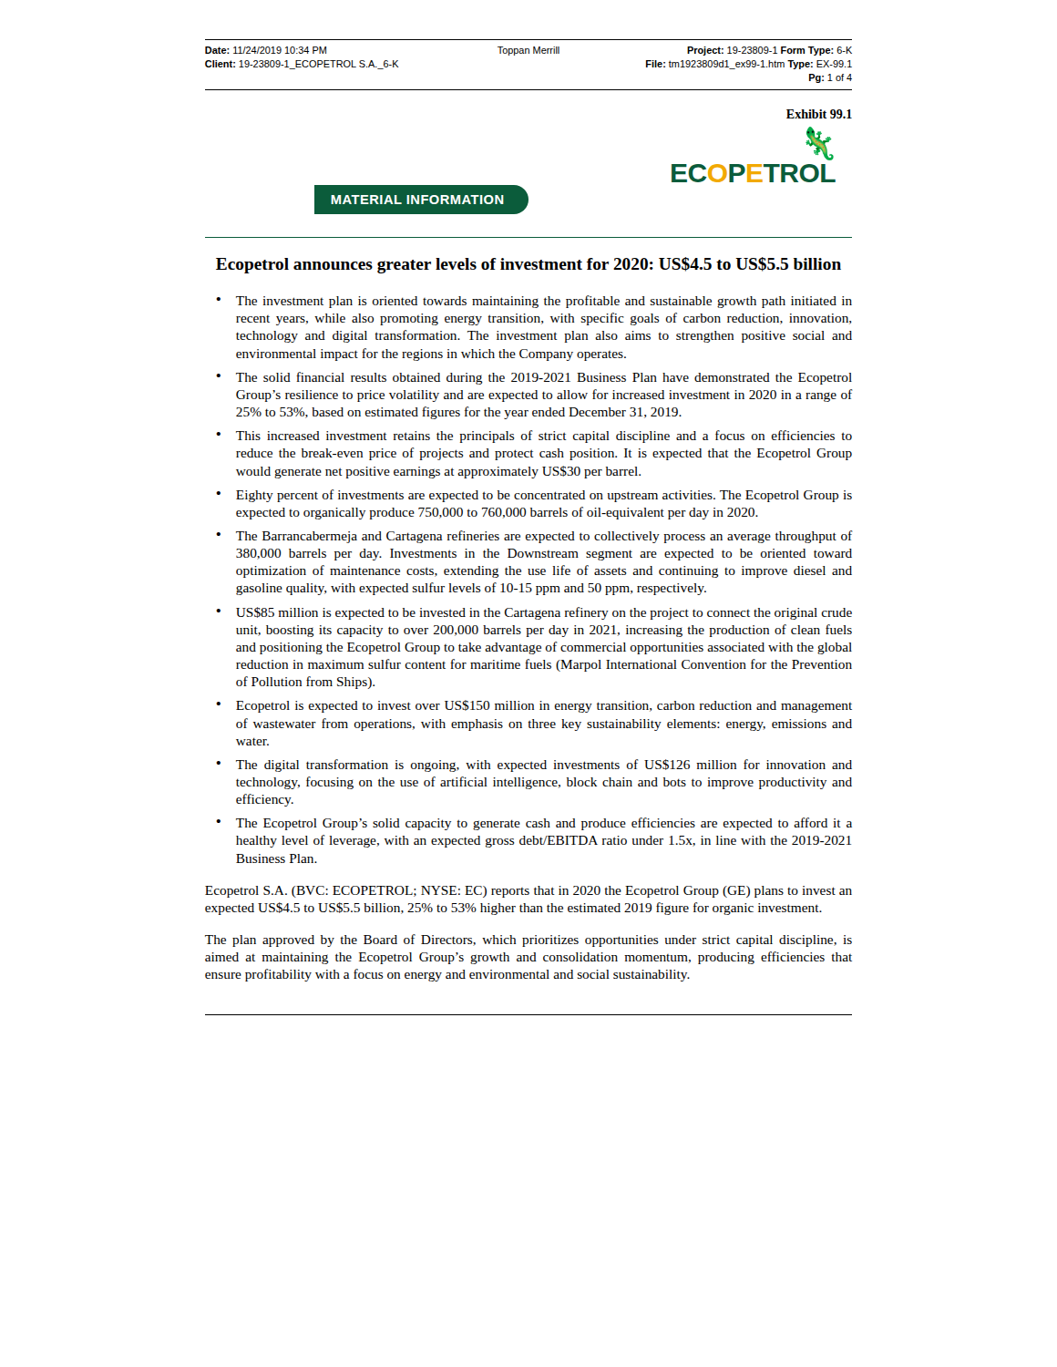| Date: 11/24/2019 10:34 PM Client: 19-23809-1_ECOPETROL S.A._6-K | Toppan Merrill | Project: 19-23809-1 Form Type: 6-K File: tm1923809d1_ex99-1.htm Type: EX-99.1 Pg: 1 of 4 |
Exhibit 99.1
🦎
ECOPETROL
MATERIAL INFORMATION
Ecopetrol announces greater levels of investment for 2020: US$4.5 to US$5.5 billion
The investment plan is oriented towards maintaining the profitable and sustainable growth path initiated in recent years, while also promoting energy transition, with specific goals of carbon reduction, innovation, technology and digital transformation. The investment plan also aims to strengthen positive social and environmental impact for the regions in which the Company operates.
The solid financial results obtained during the 2019-2021 Business Plan have demonstrated the Ecopetrol Group’s resilience to price volatility and are expected to allow for increased investment in 2020 in a range of 25% to 53%, based on estimated figures for the year ended December 31, 2019.
This increased investment retains the principals of strict capital discipline and a focus on efficiencies to reduce the break-even price of projects and protect cash position. It is expected that the Ecopetrol Group would generate net positive earnings at approximately US$30 per barrel.
Eighty percent of investments are expected to be concentrated on upstream activities. The Ecopetrol Group is expected to organically produce 750,000 to 760,000 barrels of oil-equivalent per day in 2020.
The Barrancabermeja and Cartagena refineries are expected to collectively process an average throughput of 380,000 barrels per day. Investments in the Downstream segment are expected to be oriented toward optimization of maintenance costs, extending the use life of assets and continuing to improve diesel and gasoline quality, with expected sulfur levels of 10-15 ppm and 50 ppm, respectively.
US$85 million is expected to be invested in the Cartagena refinery on the project to connect the original crude unit, boosting its capacity to over 200,000 barrels per day in 2021, increasing the production of clean fuels and positioning the Ecopetrol Group to take advantage of commercial opportunities associated with the global reduction in maximum sulfur content for maritime fuels (Marpol International Convention for the Prevention of Pollution from Ships).
Ecopetrol is expected to invest over US$150 million in energy transition, carbon reduction and management of wastewater from operations, with emphasis on three key sustainability elements: energy, emissions and water.
The digital transformation is ongoing, with expected investments of US$126 million for innovation and technology, focusing on the use of artificial intelligence, block chain and bots to improve productivity and efficiency.
The Ecopetrol Group’s solid capacity to generate cash and produce efficiencies are expected to afford it a healthy level of leverage, with an expected gross debt/EBITDA ratio under 1.5x, in line with the 2019-2021 Business Plan.
Ecopetrol S.A. (BVC: ECOPETROL; NYSE: EC) reports that in 2020 the Ecopetrol Group (GE) plans to invest an expected US$4.5 to US$5.5 billion, 25% to 53% higher than the estimated 2019 figure for organic investment.
The plan approved by the Board of Directors, which prioritizes opportunities under strict capital discipline, is aimed at maintaining the Ecopetrol Group’s growth and consolidation momentum, producing efficiencies that ensure profitability with a focus on energy and environmental and social sustainability.